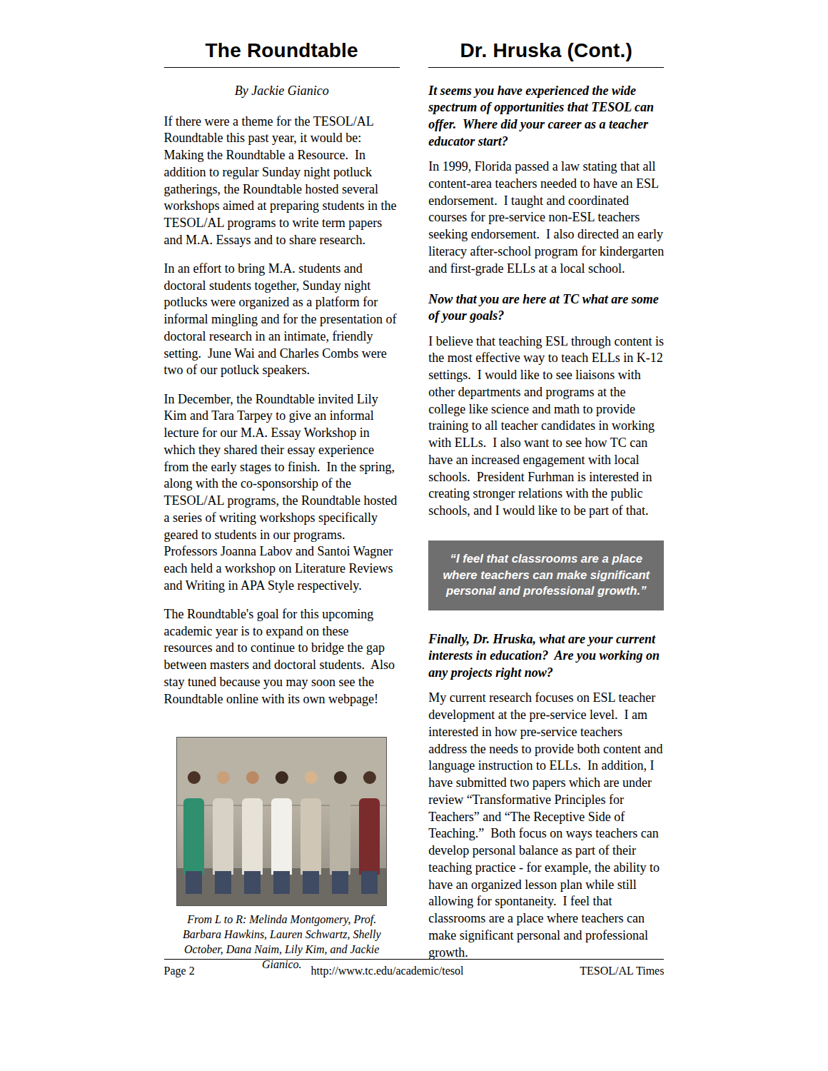The Roundtable
By Jackie Gianico
If there were a theme for the TESOL/AL Roundtable this past year, it would be: Making the Roundtable a Resource. In addition to regular Sunday night potluck gatherings, the Roundtable hosted several workshops aimed at preparing students in the TESOL/AL programs to write term papers and M.A. Essays and to share research.
In an effort to bring M.A. students and doctoral students together, Sunday night potlucks were organized as a platform for informal mingling and for the presentation of doctoral research in an intimate, friendly setting. June Wai and Charles Combs were two of our potluck speakers.
In December, the Roundtable invited Lily Kim and Tara Tarpey to give an informal lecture for our M.A. Essay Workshop in which they shared their essay experience from the early stages to finish. In the spring, along with the co-sponsorship of the TESOL/AL programs, the Roundtable hosted a series of writing workshops specifically geared to students in our programs. Professors Joanna Labov and Santoi Wagner each held a workshop on Literature Reviews and Writing in APA Style respectively.
The Roundtable's goal for this upcoming academic year is to expand on these resources and to continue to bridge the gap between masters and doctoral students. Also stay tuned because you may soon see the Roundtable online with its own webpage!
From L to R: Melinda Montgomery, Prof. Barbara Hawkins, Lauren Schwartz, Shelly October, Dana Naim, Lily Kim, and Jackie Gianico.
Dr. Hruska (Cont.)
It seems you have experienced the wide spectrum of opportunities that TESOL can offer. Where did your career as a teacher educator start?
In 1999, Florida passed a law stating that all content-area teachers needed to have an ESL endorsement. I taught and coordinated courses for pre-service non-ESL teachers seeking endorsement. I also directed an early literacy after-school program for kindergarten and first-grade ELLs at a local school.
Now that you are here at TC what are some of your goals?
I believe that teaching ESL through content is the most effective way to teach ELLs in K-12 settings. I would like to see liaisons with other departments and programs at the college like science and math to provide training to all teacher candidates in working with ELLs. I also want to see how TC can have an increased engagement with local schools. President Furhman is interested in creating stronger relations with the public schools, and I would like to be part of that.
“I feel that classrooms are a place where teachers can make significant personal and professional growth.”
Finally, Dr. Hruska, what are your current interests in education? Are you working on any projects right now?
My current research focuses on ESL teacher development at the pre-service level. I am interested in how pre-service teachers address the needs to provide both content and language instruction to ELLs. In addition, I have submitted two papers which are under review “Transformative Principles for Teachers” and “The Receptive Side of Teaching.” Both focus on ways teachers can develop personal balance as part of their teaching practice - for example, the ability to have an organized lesson plan while still allowing for spontaneity. I feel that classrooms are a place where teachers can make significant personal and professional growth.
Page 2
http://www.tc.edu/academic/tesol
TESOL/AL Times